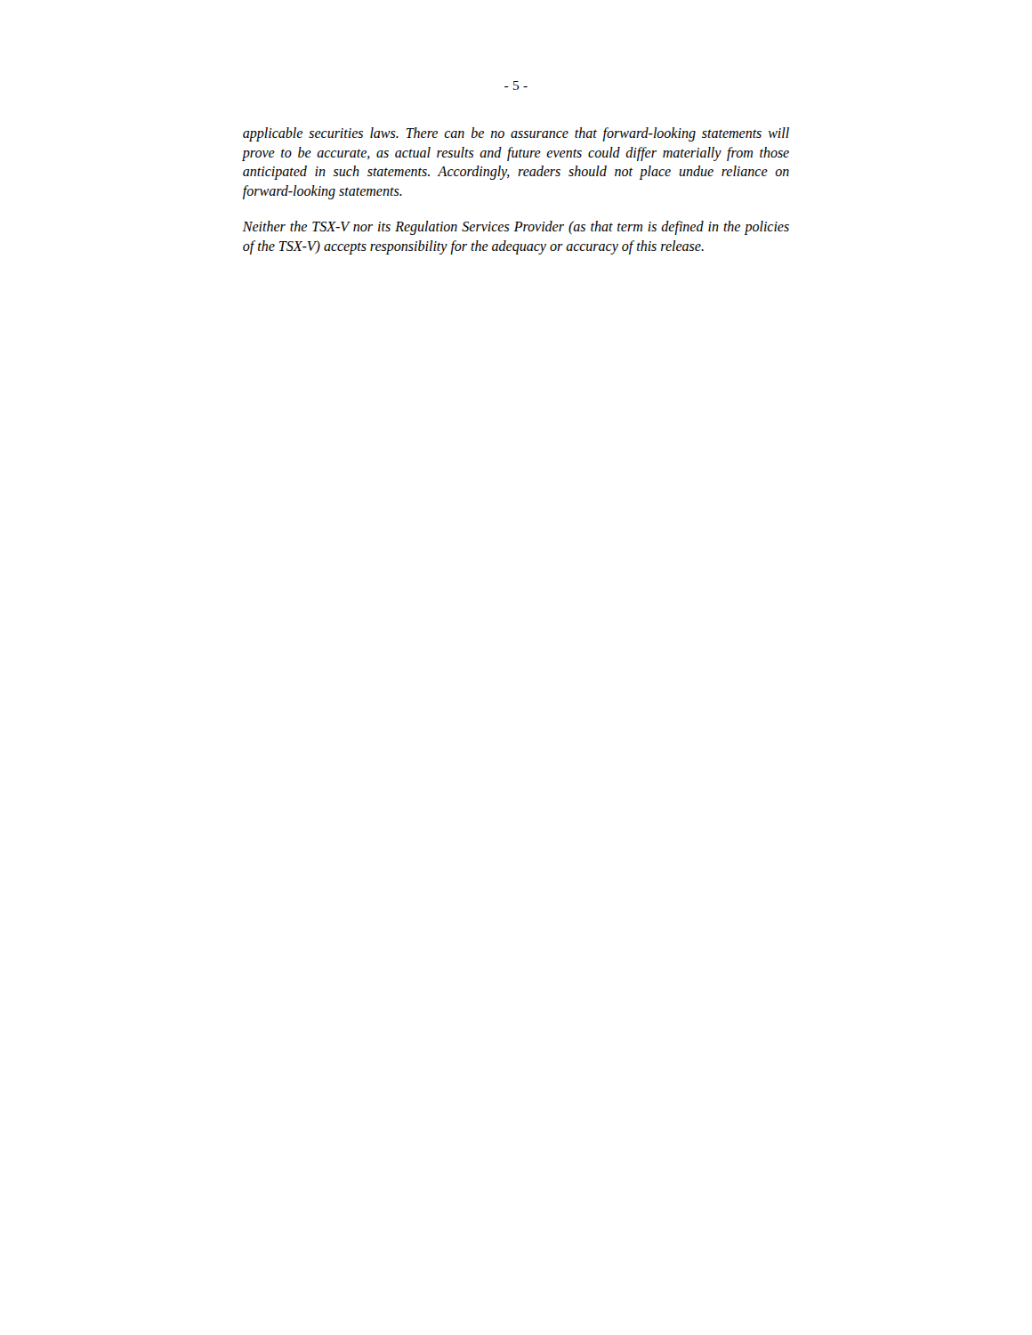- 5 -
applicable securities laws. There can be no assurance that forward-looking statements will prove to be accurate, as actual results and future events could differ materially from those anticipated in such statements. Accordingly, readers should not place undue reliance on forward-looking statements.
Neither the TSX-V nor its Regulation Services Provider (as that term is defined in the policies of the TSX-V) accepts responsibility for the adequacy or accuracy of this release.